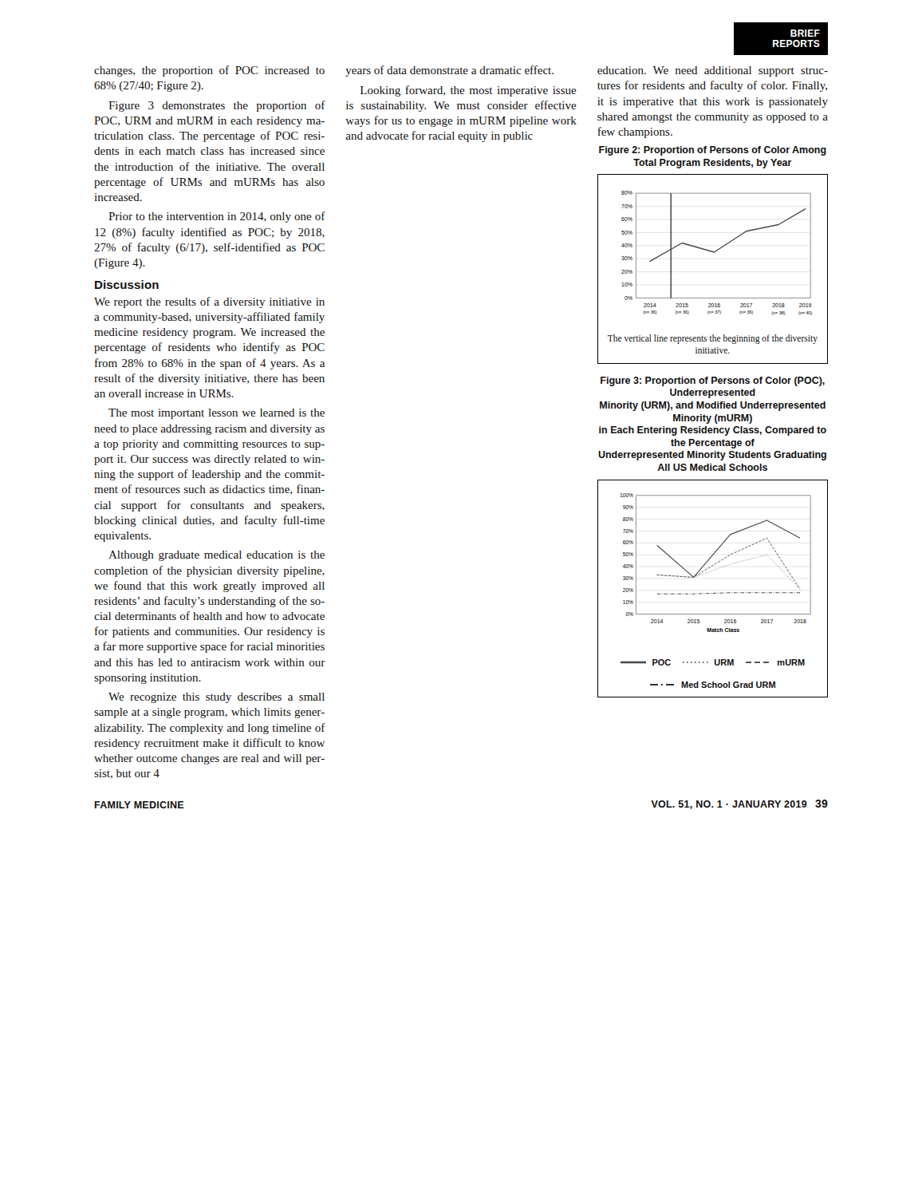BRIEF REPORTS
changes, the proportion of POC increased to 68% (27/40; Figure 2).
Figure 3 demonstrates the proportion of POC, URM and mURM in each residency matriculation class. The percentage of POC residents in each match class has increased since the introduction of the initiative. The overall percentage of URMs and mURMs has also increased.
Prior to the intervention in 2014, only one of 12 (8%) faculty identified as POC; by 2018, 27% of faculty (6/17), self-identified as POC (Figure 4).
Discussion
We report the results of a diversity initiative in a community-based, university-affiliated family medicine residency program. We increased the percentage of residents who identify as POC from 28% to 68% in the span of 4 years. As a result of the diversity initiative, there has been an overall increase in URMs.
The most important lesson we learned is the need to place addressing racism and diversity as a top priority and committing resources to support it. Our success was directly related to winning the support of leadership and the commitment of resources such as didactics time, financial support for consultants and speakers, blocking clinical duties, and faculty full-time equivalents.
Although graduate medical education is the completion of the physician diversity pipeline, we found that this work greatly improved all residents’ and faculty’s understanding of the social determinants of health and how to advocate for patients and communities. Our residency is a far more supportive space for racial minorities and this has led to antiracism work within our sponsoring institution.
We recognize this study describes a small sample at a single program, which limits generalizability. The complexity and long timeline of residency recruitment make it difficult to know whether outcome changes are real and will persist, but our 4
years of data demonstrate a dramatic effect.
Looking forward, the most imperative issue is sustainability. We must consider effective ways for us to engage in mURM pipeline work and advocate for racial equity in public
education. We need additional support structures for residents and faculty of color. Finally, it is imperative that this work is passionately shared amongst the community as opposed to a few champions.
Figure 2: Proportion of Persons of Color Among
Total Program Residents, by Year
80% 70% 60% 50% 40% 30% 20% 10% 0% 2014 2015 2016 2017 2018 2019 (n= 36) (n= 36) (n= 37) (n= 36) (n= 38) (n= 40)
The vertical line represents the beginning of the diversity initiative.
Figure 3: Proportion of Persons of Color (POC), Underrepresented
Minority (URM), and Modified Underrepresented Minority (mURM)
in Each Entering Residency Class, Compared to the Percentage of
Underrepresented Minority Students Graduating All US Medical Schools
100% 90% 80% 70% 60% 50% 40% 30% 20% 10% 0% 2014 2015 2016 2017 2018 Match Class
POC
URM
mURM
Med School Grad URM
FAMILY MEDICINE
VOL. 51, NO. 1 · JANUARY 2019 39